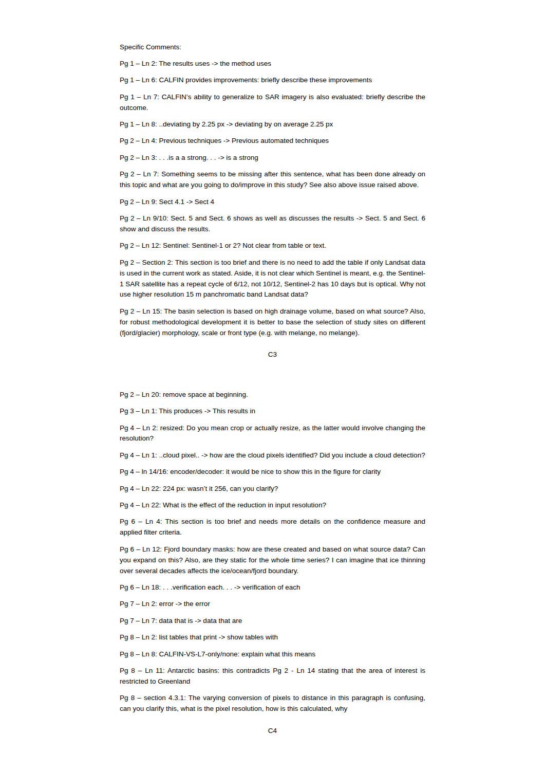Specific Comments:
Pg 1 – Ln 2: The results uses -> the method uses
Pg 1 – Ln 6: CALFIN provides improvements: briefly describe these improvements
Pg 1 – Ln 7: CALFIN’s ability to generalize to SAR imagery is also evaluated: briefly describe the outcome.
Pg 1 – Ln 8: ..deviating by 2.25 px -> deviating by on average 2.25 px
Pg 2 – Ln 4: Previous techniques -> Previous automated techniques
Pg 2 – Ln 3: . . .is a a strong. . . -> is a strong
Pg 2 – Ln 7: Something seems to be missing after this sentence, what has been done already on this topic and what are you going to do/improve in this study? See also above issue raised above.
Pg 2 – Ln 9: Sect 4.1 -> Sect 4
Pg 2 – Ln 9/10: Sect. 5 and Sect. 6 shows as well as discusses the results -> Sect. 5 and Sect. 6 show and discuss the results.
Pg 2 – Ln 12: Sentinel: Sentinel-1 or 2? Not clear from table or text.
Pg 2 – Section 2: This section is too brief and there is no need to add the table if only Landsat data is used in the current work as stated. Aside, it is not clear which Sentinel is meant, e.g. the Sentinel-1 SAR satellite has a repeat cycle of 6/12, not 10/12, Sentinel-2 has 10 days but is optical. Why not use higher resolution 15 m panchromatic band Landsat data?
Pg 2 – Ln 15: The basin selection is based on high drainage volume, based on what source? Also, for robust methodological development it is better to base the selection of study sites on different (fjord/glacier) morphology, scale or front type (e.g. with melange, no melange).
C3
Pg 2 – Ln 20: remove space at beginning.
Pg 3 – Ln 1: This produces -> This results in
Pg 4 – Ln 2: resized: Do you mean crop or actually resize, as the latter would involve changing the resolution?
Pg 4 – Ln 1: ..cloud pixel.. -> how are the cloud pixels identified? Did you include a cloud detection?
Pg 4 – ln 14/16: encoder/decoder: it would be nice to show this in the figure for clarity
Pg 4 – Ln 22: 224 px: wasn’t it 256, can you clarify?
Pg 4 – Ln 22: What is the effect of the reduction in input resolution?
Pg 6 – Ln 4: This section is too brief and needs more details on the confidence measure and applied filter criteria.
Pg 6 – Ln 12: Fjord boundary masks: how are these created and based on what source data? Can you expand on this? Also, are they static for the whole time series? I can imagine that ice thinning over several decades affects the ice/ocean/fjord boundary.
Pg 6 – Ln 18: . . .verification each. . . -> verification of each
Pg 7 – Ln 2: error -> the error
Pg 7 – Ln 7: data that is -> data that are
Pg 8 – Ln 2: list tables that print -> show tables with
Pg 8 – Ln 8: CALFIN-VS-L7-only/none: explain what this means
Pg 8 – Ln 11: Antarctic basins: this contradicts Pg 2 - Ln 14 stating that the area of interest is restricted to Greenland
Pg 8 – section 4.3.1: The varying conversion of pixels to distance in this paragraph is confusing, can you clarify this, what is the pixel resolution, how is this calculated, why
C4